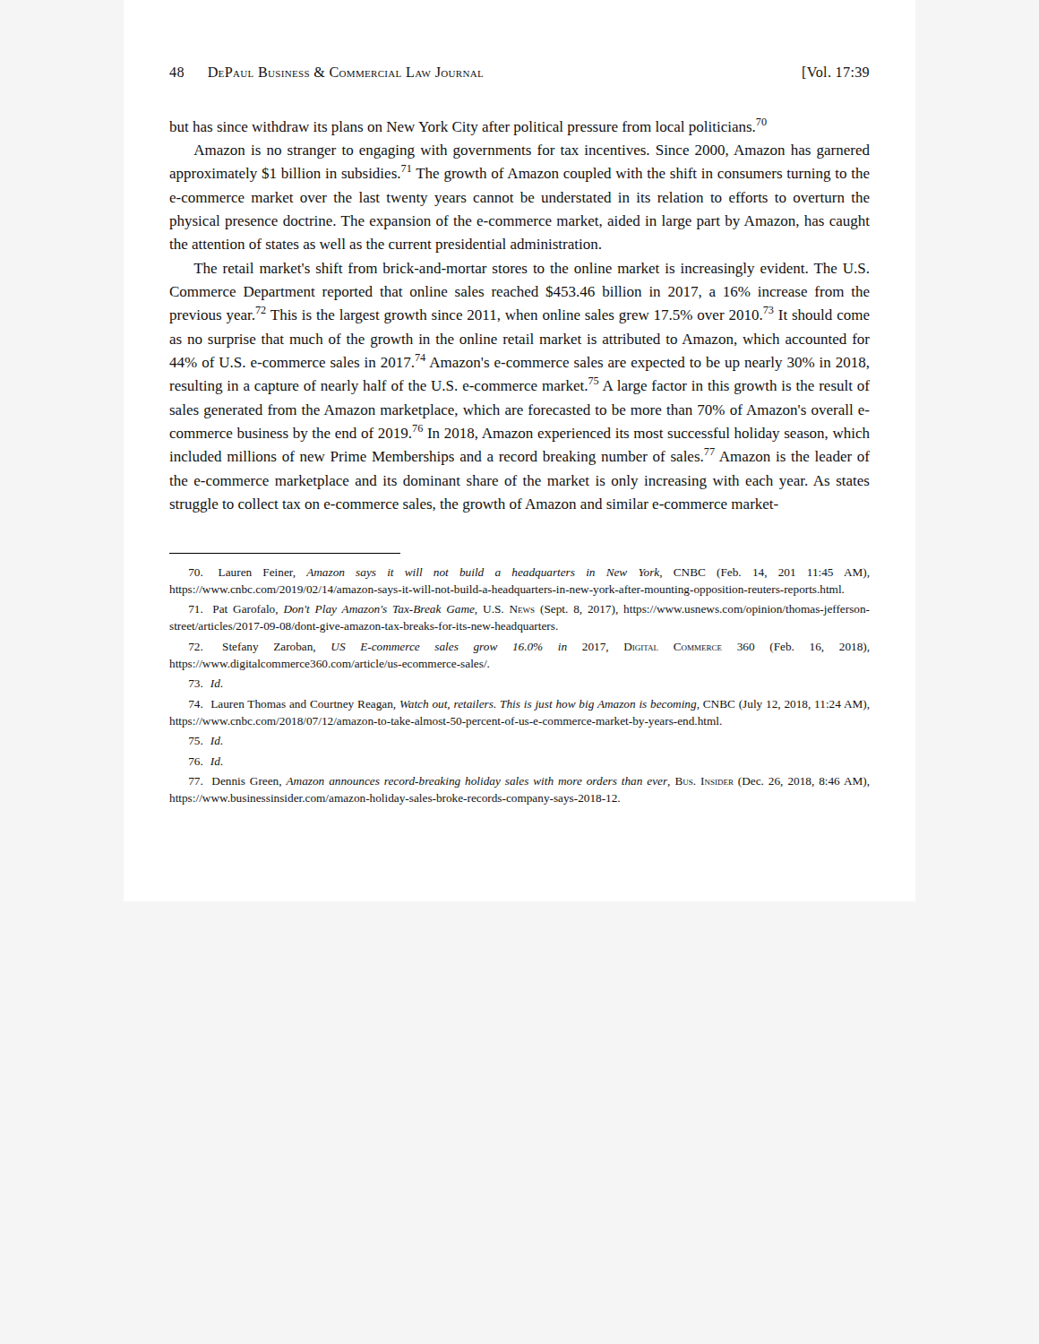48 DePaul Business & Commercial Law Journal [Vol. 17:39
but has since withdraw its plans on New York City after political pressure from local politicians.70
Amazon is no stranger to engaging with governments for tax incentives. Since 2000, Amazon has garnered approximately $1 billion in subsidies.71 The growth of Amazon coupled with the shift in consumers turning to the e-commerce market over the last twenty years cannot be understated in its relation to efforts to overturn the physical presence doctrine. The expansion of the e-commerce market, aided in large part by Amazon, has caught the attention of states as well as the current presidential administration.
The retail market's shift from brick-and-mortar stores to the online market is increasingly evident. The U.S. Commerce Department reported that online sales reached $453.46 billion in 2017, a 16% increase from the previous year.72 This is the largest growth since 2011, when online sales grew 17.5% over 2010.73 It should come as no surprise that much of the growth in the online retail market is attributed to Amazon, which accounted for 44% of U.S. e-commerce sales in 2017.74 Amazon's e-commerce sales are expected to be up nearly 30% in 2018, resulting in a capture of nearly half of the U.S. e-commerce market.75 A large factor in this growth is the result of sales generated from the Amazon marketplace, which are forecasted to be more than 70% of Amazon's overall e-commerce business by the end of 2019.76 In 2018, Amazon experienced its most successful holiday season, which included millions of new Prime Memberships and a record breaking number of sales.77 Amazon is the leader of the e-commerce marketplace and its dominant share of the market is only increasing with each year. As states struggle to collect tax on e-commerce sales, the growth of Amazon and similar e-commerce market-
70. Lauren Feiner, Amazon says it will not build a headquarters in New York, CNBC (Feb. 14, 201 11:45 AM), https://www.cnbc.com/2019/02/14/amazon-says-it-will-not-build-a-headquarters-in-new-york-after-mounting-opposition-reuters-reports.html.
71. Pat Garofalo, Don't Play Amazon's Tax-Break Game, U.S. News (Sept. 8, 2017), https://www.usnews.com/opinion/thomas-jefferson-street/articles/2017-09-08/dont-give-amazon-tax-breaks-for-its-new-headquarters.
72. Stefany Zaroban, US E-commerce sales grow 16.0% in 2017, Digital Commerce 360 (Feb. 16, 2018), https://www.digitalcommerce360.com/article/us-ecommerce-sales/.
73. Id.
74. Lauren Thomas and Courtney Reagan, Watch out, retailers. This is just how big Amazon is becoming, CNBC (July 12, 2018, 11:24 AM), https://www.cnbc.com/2018/07/12/amazon-to-take-almost-50-percent-of-us-e-commerce-market-by-years-end.html.
75. Id.
76. Id.
77. Dennis Green, Amazon announces record-breaking holiday sales with more orders than ever, Bus. Insider (Dec. 26, 2018, 8:46 AM), https://www.businessinsider.com/amazon-holiday-sales-broke-records-company-says-2018-12.